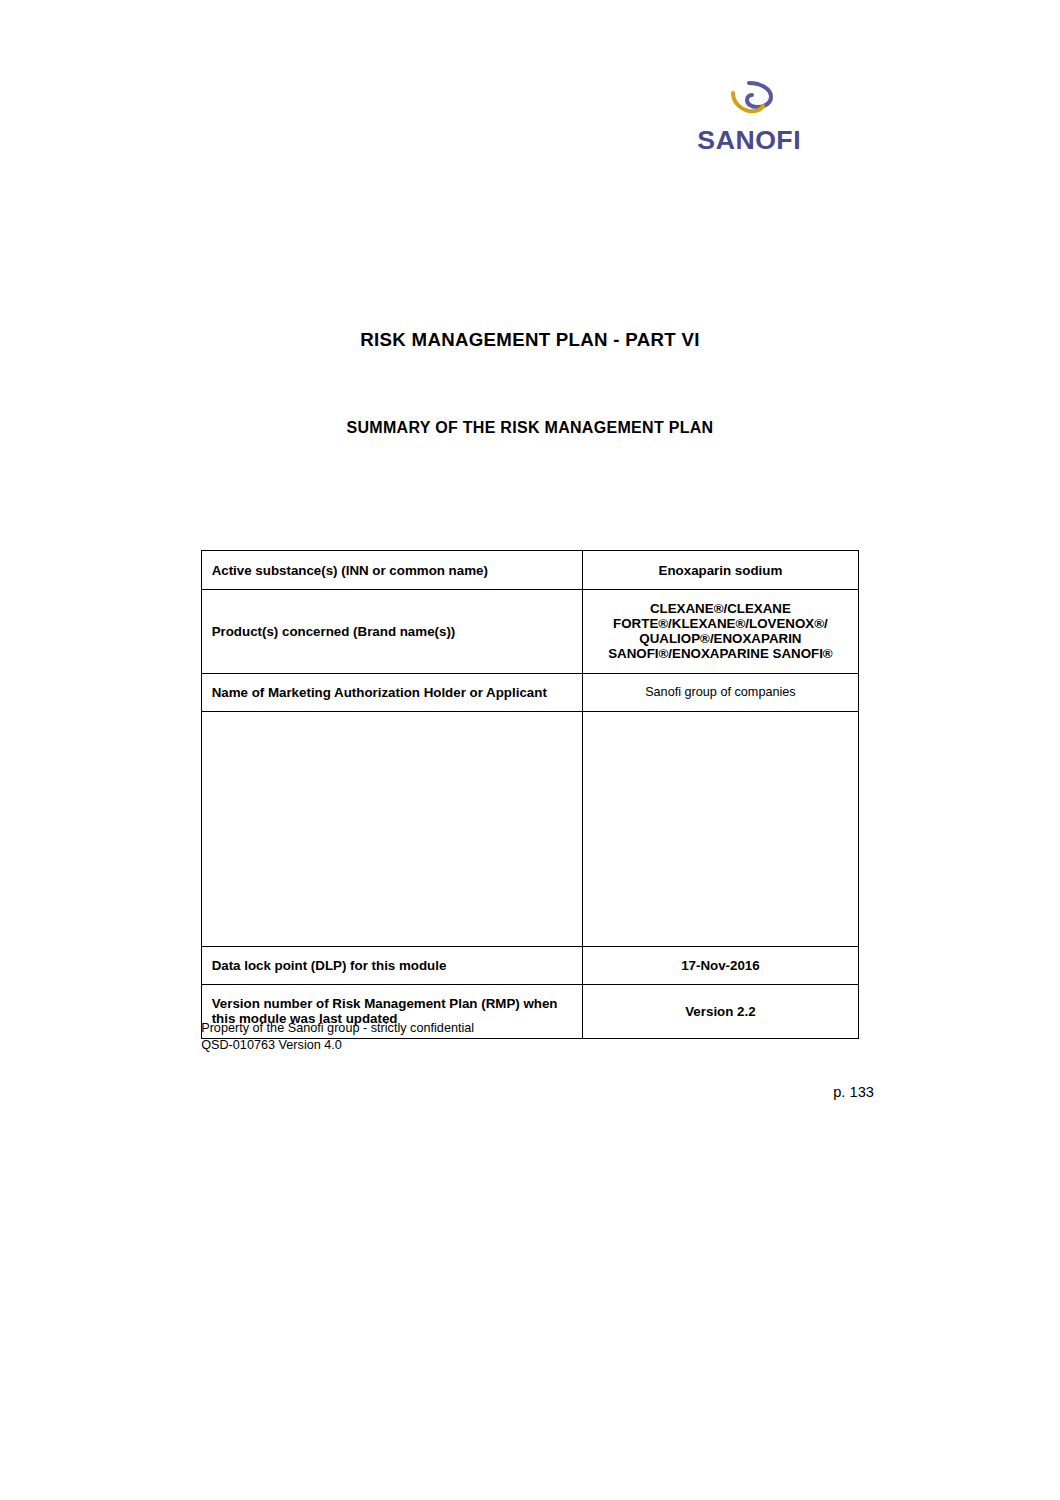SANOFI
RISK MANAGEMENT PLAN - PART VI
SUMMARY OF THE RISK MANAGEMENT PLAN
| Active substance(s) (INN or common name) | Enoxaparin sodium |
| Product(s) concerned (Brand name(s)) | CLEXANE®/CLEXANE FORTE®/KLEXANE®/LOVENOX®/ QUALIOP®/ENOXAPARIN SANOFI®/ENOXAPARINE SANOFI® |
| Name of Marketing Authorization Holder or Applicant | Sanofi group of companies |
| Data lock point (DLP) for this module | 17-Nov-2016 |
| Version number of Risk Management Plan (RMP) when this module was last updated | Version 2.2 |
Property of the Sanofi group - strictly confidential
QSD-010763 Version 4.0
p. 133